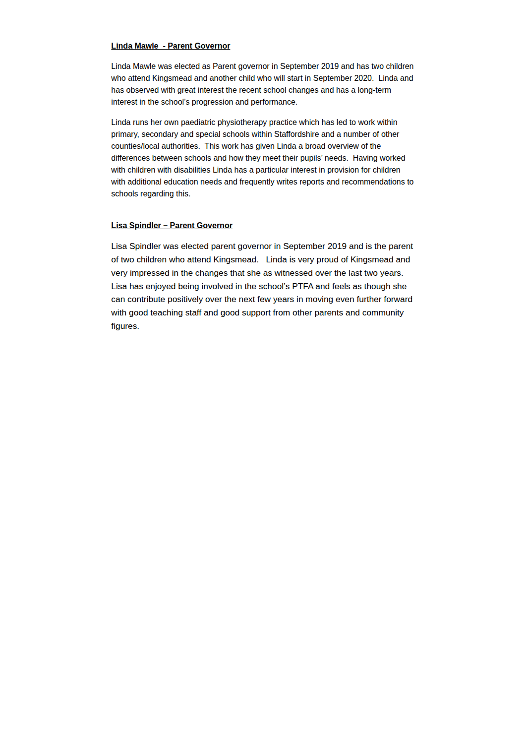Linda Mawle - Parent Governor
Linda Mawle was elected as Parent governor in September 2019 and has two children who attend Kingsmead and another child who will start in September 2020. Linda and has observed with great interest the recent school changes and has a long-term interest in the school’s progression and performance.
Linda runs her own paediatric physiotherapy practice which has led to work within primary, secondary and special schools within Staffordshire and a number of other counties/local authorities. This work has given Linda a broad overview of the differences between schools and how they meet their pupils’ needs. Having worked with children with disabilities Linda has a particular interest in provision for children with additional education needs and frequently writes reports and recommendations to schools regarding this.
Lisa Spindler – Parent Governor
Lisa Spindler was elected parent governor in September 2019 and is the parent of two children who attend Kingsmead. Linda is very proud of Kingsmead and very impressed in the changes that she as witnessed over the last two years. Lisa has enjoyed being involved in the school’s PTFA and feels as though she can contribute positively over the next few years in moving even further forward with good teaching staff and good support from other parents and community figures.